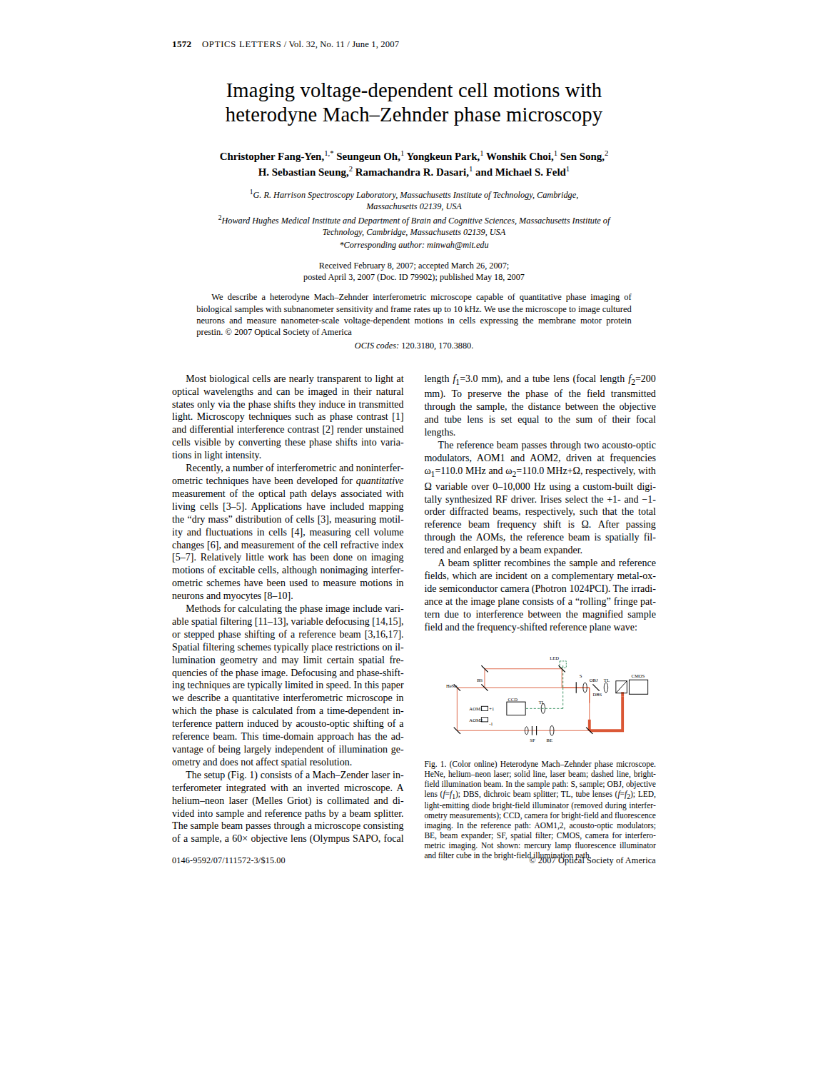1572 OPTICS LETTERS / Vol. 32, No. 11 / June 1, 2007
Imaging voltage-dependent cell motions with
heterodyne Mach–Zehnder phase microscopy
Christopher Fang-Yen,1,* Seungeun Oh,1 Yongkeun Park,1 Wonshik Choi,1 Sen Song,2
H. Sebastian Seung,2 Ramachandra R. Dasari,1 and Michael S. Feld1
1G. R. Harrison Spectroscopy Laboratory, Massachusetts Institute of Technology, Cambridge,
Massachusetts 02139, USA
2Howard Hughes Medical Institute and Department of Brain and Cognitive Sciences, Massachusetts Institute of
Technology, Cambridge, Massachusetts 02139, USA
*Corresponding author: minwah@mit.edu
Received February 8, 2007; accepted March 26, 2007;
posted April 3, 2007 (Doc. ID 79902); published May 18, 2007
We describe a heterodyne Mach–Zehnder interferometric microscope capable of quantitative phase imaging of biological samples with subnanometer sensitivity and frame rates up to 10 kHz. We use the microscope to image cultured neurons and measure nanometer-scale voltage-dependent motions in cells expressing the membrane motor protein prestin. © 2007 Optical Society of America
OCIS codes: 120.3180, 170.3880.
Most biological cells are nearly transparent to light at optical wavelengths and can be imaged in their natural states only via the phase shifts they induce in transmitted light. Microscopy techniques such as phase contrast [1] and differential interference contrast [2] render unstained cells visible by converting these phase shifts into variations in light intensity.
Recently, a number of interferometric and noninterferometric techniques have been developed for quantitative measurement of the optical path delays associated with living cells [3–5]. Applications have included mapping the “dry mass” distribution of cells [3], measuring motility and fluctuations in cells [4], measuring cell volume changes [6], and measurement of the cell refractive index [5–7]. Relatively little work has been done on imaging motions of excitable cells, although nonimaging interferometric schemes have been used to measure motions in neurons and myocytes [8–10].
Methods for calculating the phase image include variable spatial filtering [11–13], variable defocusing [14,15], or stepped phase shifting of a reference beam [3,16,17]. Spatial filtering schemes typically place restrictions on illumination geometry and may limit certain spatial frequencies of the phase image. Defocusing and phase-shifting techniques are typically limited in speed. In this paper we describe a quantitative interferometric microscope in which the phase is calculated from a time-dependent interference pattern induced by acousto-optic shifting of a reference beam. This time-domain approach has the advantage of being largely independent of illumination geometry and does not affect spatial resolution.
The setup (Fig. 1) consists of a Mach–Zender laser interferometer integrated with an inverted microscope. A helium–neon laser (Melles Griot) is collimated and divided into sample and reference paths by a beam splitter. The sample beam passes through a microscope consisting of a sample, a 60× objective lens (Olympus SAPO, focal length f1=3.0 mm), and a tube lens (focal length f2=200 mm). To preserve the phase of the field transmitted through the sample, the distance between the objective and tube lens is set equal to the sum of their focal lengths.
The reference beam passes through two acousto-optic modulators, AOM1 and AOM2, driven at frequencies ω1=110.0 MHz and ω2=110.0 MHz+Ω, respectively, with Ω variable over 0–10,000 Hz using a custom-built digitally synthesized RF driver. Irises select the +1- and −1-order diffracted beams, respectively, such that the total reference beam frequency shift is Ω. After passing through the AOMs, the reference beam is spatially filtered and enlarged by a beam expander.
A beam splitter recombines the sample and reference fields, which are incident on a complementary metal-oxide semiconductor camera (Photron 1024PCI). The irradiance at the image plane consists of a “rolling” fringe pattern due to interference between the magnified sample field and the frequency-shifted reference plane wave:
LED S OBJ TL CMOS HeNe BS DBS CCD TL AOM1 AOM2 +1 -1 SF BE
Fig. 1. (Color online) Heterodyne Mach–Zehnder phase microscope. HeNe, helium–neon laser; solid line, laser beam; dashed line, bright-field illumination beam. In the sample path: S, sample; OBJ, objective lens (f=f1); DBS, dichroic beam splitter; TL, tube lenses (f=f2); LED, light-emitting diode bright-field illuminator (removed during interferometry measurements); CCD, camera for bright-field and fluorescence imaging. In the reference path: AOM1,2, acousto-optic modulators; BE, beam expander; SF, spatial filter; CMOS, camera for interferometric imaging. Not shown: mercury lamp fluorescence illuminator and filter cube in the bright-field illumination path.
0146-9592/07/111572-3/$15.00
© 2007 Optical Society of America